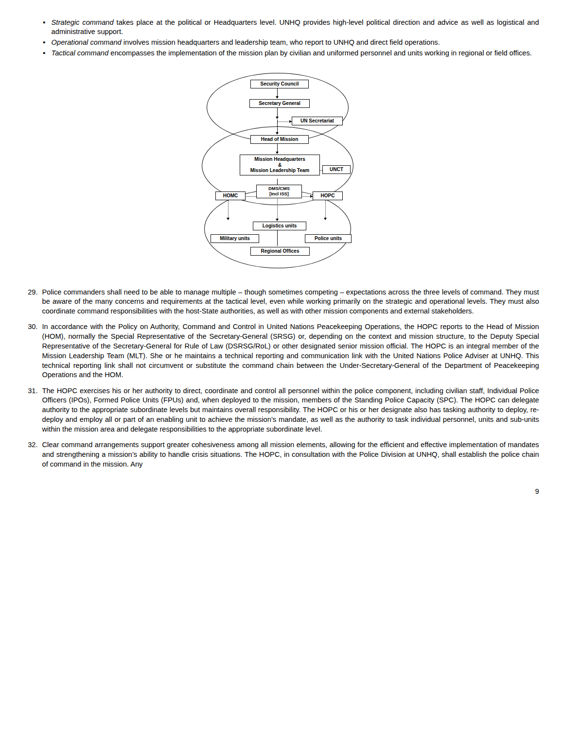Strategic command takes place at the political or Headquarters level. UNHQ provides high-level political direction and advice as well as logistical and administrative support.
Operational command involves mission headquarters and leadership team, who report to UNHQ and direct field operations.
Tactical command encompasses the implementation of the mission plan by civilian and uniformed personnel and units working in regional or field offices.
Security Council
Secretary General
UN Secretariat
Head of Mission
Mission Headquarters
&
Mission Leadership Team
UNCT
DMS/CMS
[Incl ISS]
HOMC
HOPC
Logistics units
Military units
Police units
Regional Offices
Police commanders shall need to be able to manage multiple – though sometimes competing – expectations across the three levels of command. They must be aware of the many concerns and requirements at the tactical level, even while working primarily on the strategic and operational levels. They must also coordinate command responsibilities with the host-State authorities, as well as with other mission components and external stakeholders.
In accordance with the Policy on Authority, Command and Control in United Nations Peacekeeping Operations, the HOPC reports to the Head of Mission (HOM), normally the Special Representative of the Secretary-General (SRSG) or, depending on the context and mission structure, to the Deputy Special Representative of the Secretary-General for Rule of Law (DSRSG/RoL) or other designated senior mission official. The HOPC is an integral member of the Mission Leadership Team (MLT). She or he maintains a technical reporting and communication link with the United Nations Police Adviser at UNHQ. This technical reporting link shall not circumvent or substitute the command chain between the Under-Secretary-General of the Department of Peacekeeping Operations and the HOM.
The HOPC exercises his or her authority to direct, coordinate and control all personnel within the police component, including civilian staff, Individual Police Officers (IPOs), Formed Police Units (FPUs) and, when deployed to the mission, members of the Standing Police Capacity (SPC). The HOPC can delegate authority to the appropriate subordinate levels but maintains overall responsibility. The HOPC or his or her designate also has tasking authority to deploy, re-deploy and employ all or part of an enabling unit to achieve the mission’s mandate, as well as the authority to task individual personnel, units and sub-units within the mission area and delegate responsibilities to the appropriate subordinate level.
Clear command arrangements support greater cohesiveness among all mission elements, allowing for the efficient and effective implementation of mandates and strengthening a mission’s ability to handle crisis situations. The HOPC, in consultation with the Police Division at UNHQ, shall establish the police chain of command in the mission. Any
9